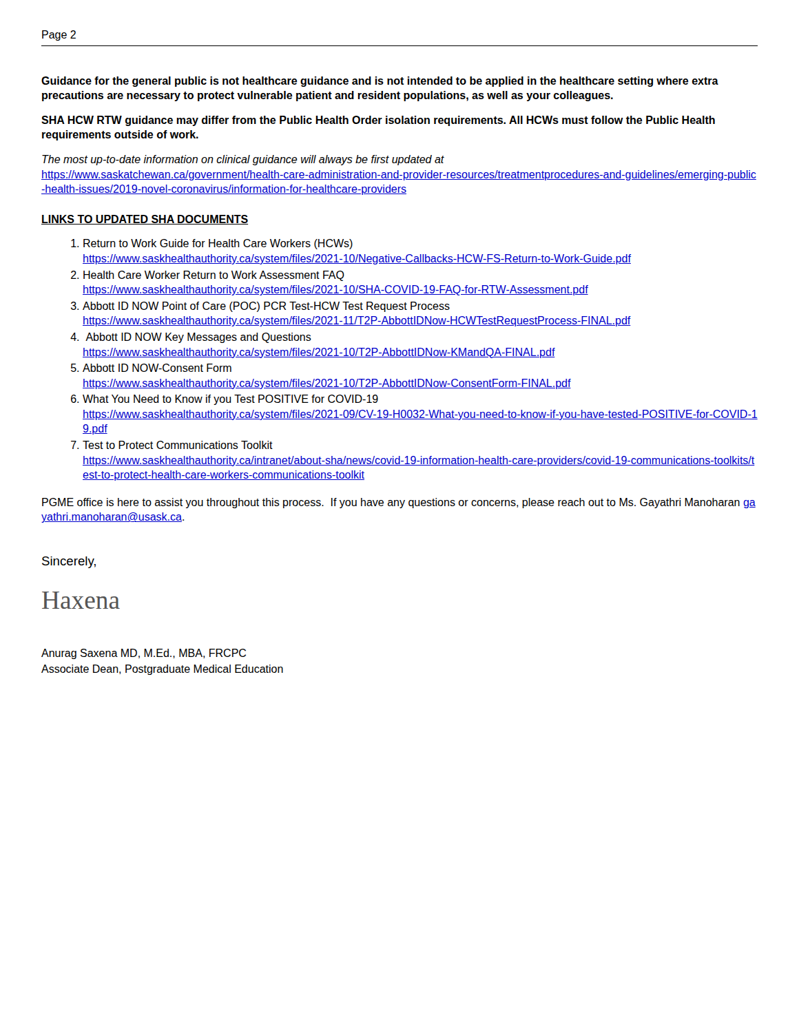Page 2
Guidance for the general public is not healthcare guidance and is not intended to be applied in the healthcare setting where extra precautions are necessary to protect vulnerable patient and resident populations, as well as your colleagues.
SHA HCW RTW guidance may differ from the Public Health Order isolation requirements. All HCWs must follow the Public Health requirements outside of work.
The most up-to-date information on clinical guidance will always be first updated at
https://www.saskatchewan.ca/government/health-care-administration-and-provider-resources/treatmentprocedures-and-guidelines/emerging-public-health-issues/2019-novel-coronavirus/information-for-healthcare-providers
LINKS TO UPDATED SHA DOCUMENTS
Return to Work Guide for Health Care Workers (HCWs)
https://www.saskhealthauthority.ca/system/files/2021-10/Negative-Callbacks-HCW-FS-Return-to-Work-Guide.pdf
Health Care Worker Return to Work Assessment FAQ
https://www.saskhealthauthority.ca/system/files/2021-10/SHA-COVID-19-FAQ-for-RTW-Assessment.pdf
Abbott ID NOW Point of Care (POC) PCR Test-HCW Test Request Process
https://www.saskhealthauthority.ca/system/files/2021-11/T2P-AbbottIDNow-HCWTestRequestProcess-FINAL.pdf
Abbott ID NOW Key Messages and Questions
https://www.saskhealthauthority.ca/system/files/2021-10/T2P-AbbottIDNow-KMandQA-FINAL.pdf
Abbott ID NOW-Consent Form
https://www.saskhealthauthority.ca/system/files/2021-10/T2P-AbbottIDNow-ConsentForm-FINAL.pdf
What You Need to Know if you Test POSITIVE for COVID-19
https://www.saskhealthauthority.ca/system/files/2021-09/CV-19-H0032-What-you-need-to-know-if-you-have-tested-POSITIVE-for-COVID-19.pdf
Test to Protect Communications Toolkit
https://www.saskhealthauthority.ca/intranet/about-sha/news/covid-19-information-health-care-providers/covid-19-communications-toolkits/test-to-protect-health-care-workers-communications-toolkit
PGME office is here to assist you throughout this process. If you have any questions or concerns, please reach out to Ms. Gayathri Manoharan gayathri.manoharan@usask.ca.
Sincerely,
Haxena
Anurag Saxena MD, M.Ed., MBA, FRCPC
Associate Dean, Postgraduate Medical Education